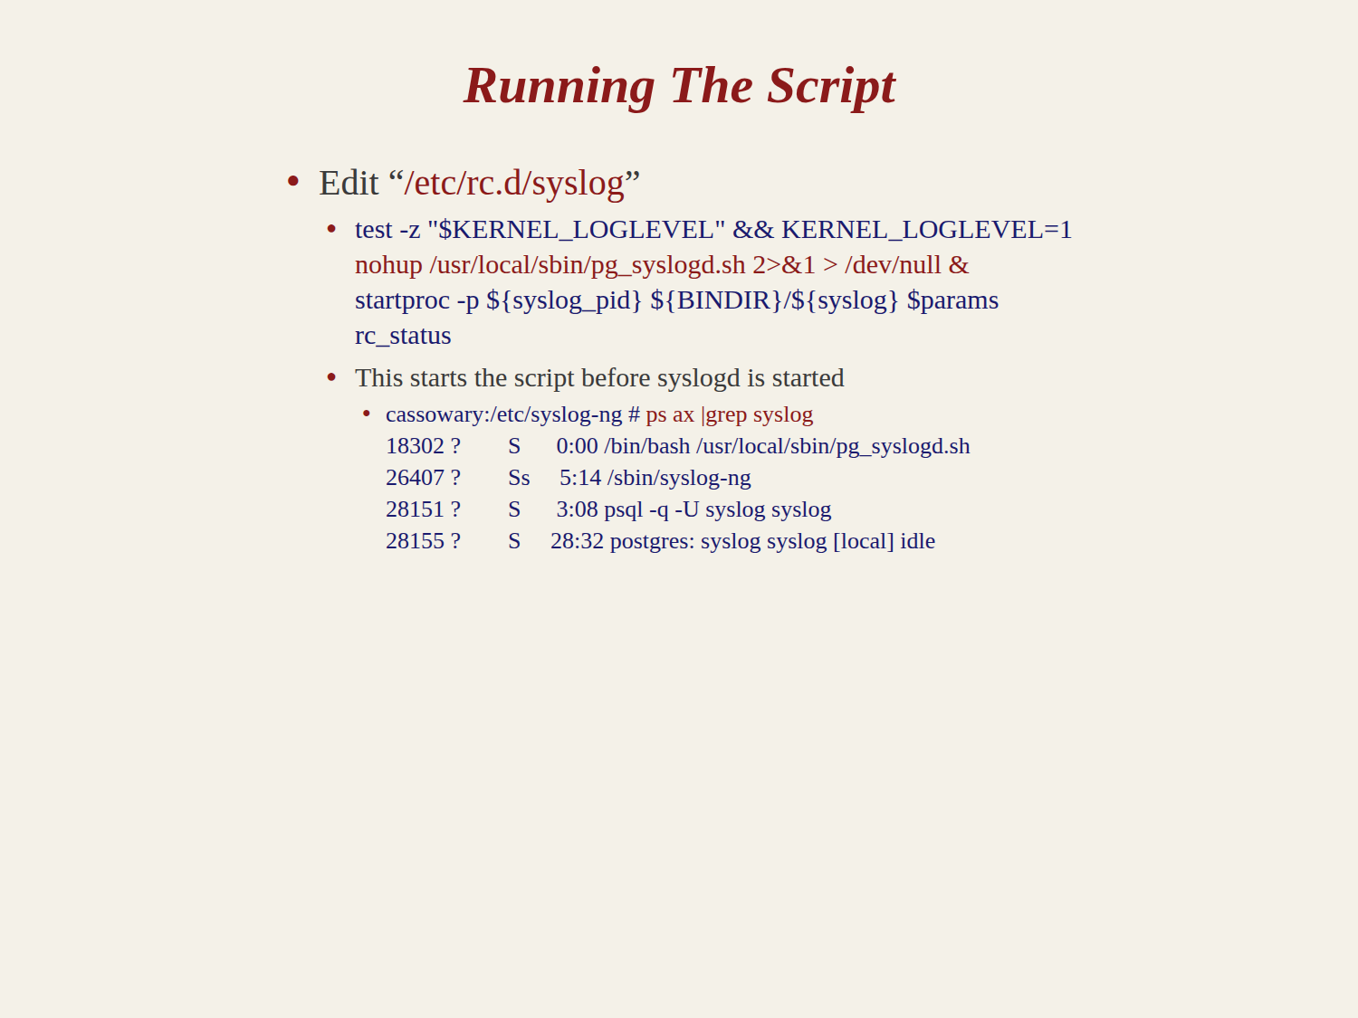Running The Script
Edit “/etc/rc.d/syslog”
test -z "$KERNEL_LOGLEVEL" && KERNEL_LOGLEVEL=1
nohup /usr/local/sbin/pg_syslogd.sh 2>&1 > /dev/null &
startproc -p ${syslog_pid} ${BINDIR}/${syslog} $params
rc_status
This starts the script before syslogd is started
cassowary:/etc/syslog-ng # ps ax |grep syslog
18302 ? S 0:00 /bin/bash /usr/local/sbin/pg_syslogd.sh 26407 ? Ss 5:14 /sbin/syslog-ng 28151 ? S 3:08 psql -q -U syslog syslog 28155 ? S 28:32 postgres: syslog syslog [local] idle